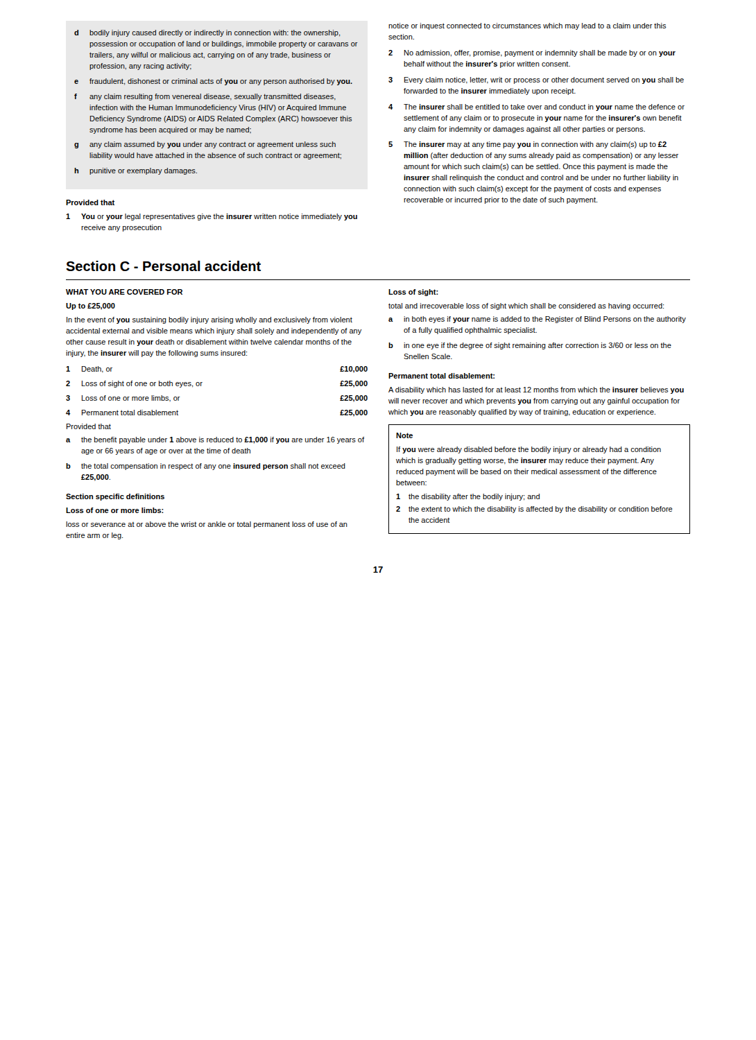dbodily injury caused directly or indirectly in connection with: the ownership, possession or occupation of land or buildings, immobile property or caravans or trailers, any wilful or malicious act, carrying on of any trade, business or profession, any racing activity;
efraudulent, dishonest or criminal acts of you or any person authorised by you.
fany claim resulting from venereal disease, sexually transmitted diseases, infection with the Human Immunodeficiency Virus (HIV) or Acquired Immune Deficiency Syndrome (AIDS) or AIDS Related Complex (ARC) howsoever this syndrome has been acquired or may be named;
gany claim assumed by you under any contract or agreement unless such liability would have attached in the absence of such contract or agreement;
hpunitive or exemplary damages.
Provided that
1 You or your legal representatives give the insurer written notice immediately you receive any prosecution
notice or inquest connected to circumstances which may lead to a claim under this section.
2 No admission, offer, promise, payment or indemnity shall be made by or on your behalf without the insurer's prior written consent.
3 Every claim notice, letter, writ or process or other document served on you shall be forwarded to the insurer immediately upon receipt.
4 The insurer shall be entitled to take over and conduct in your name the defence or settlement of any claim or to prosecute in your name for the insurer's own benefit any claim for indemnity or damages against all other parties or persons.
5 The insurer may at any time pay you in connection with any claim(s) up to £2 million (after deduction of any sums already paid as compensation) or any lesser amount for which such claim(s) can be settled. Once this payment is made the insurer shall relinquish the conduct and control and be under no further liability in connection with such claim(s) except for the payment of costs and expenses recoverable or incurred prior to the date of such payment.
Section C - Personal accident
WHAT YOU ARE COVERED FOR
Up to £25,000
In the event of you sustaining bodily injury arising wholly and exclusively from violent accidental external and visible means which injury shall solely and independently of any other cause result in your death or disablement within twelve calendar months of the injury, the insurer will pay the following sums insured:
1 Death, or
£10,000
2 Loss of sight of one or both eyes, or
£25,000
3 Loss of one or more limbs, or
£25,000
4 Permanent total disablement
£25,000
Provided that
athe benefit payable under 1 above is reduced to £1,000 if you are under 16 years of age or 66 years of age or over at the time of death
bthe total compensation in respect of any one insured person shall not exceed £25,000.
Section specific definitions
Loss of one or more limbs:
loss or severance at or above the wrist or ankle or total permanent loss of use of an entire arm or leg.
Loss of sight:
total and irrecoverable loss of sight which shall be considered as having occurred:
ain both eyes if your name is added to the Register of Blind Persons on the authority of a fully qualified ophthalmic specialist.
bin one eye if the degree of sight remaining after correction is 3/60 or less on the Snellen Scale.
Permanent total disablement:
A disability which has lasted for at least 12 months from which the insurer believes you will never recover and which prevents you from carrying out any gainful occupation for which you are reasonably qualified by way of training, education or experience.
Note
If you were already disabled before the bodily injury or already had a condition which is gradually getting worse, the insurer may reduce their payment. Any reduced payment will be based on their medical assessment of the difference between:
1the disability after the bodily injury; and
2the extent to which the disability is affected by the disability or condition before the accident
17